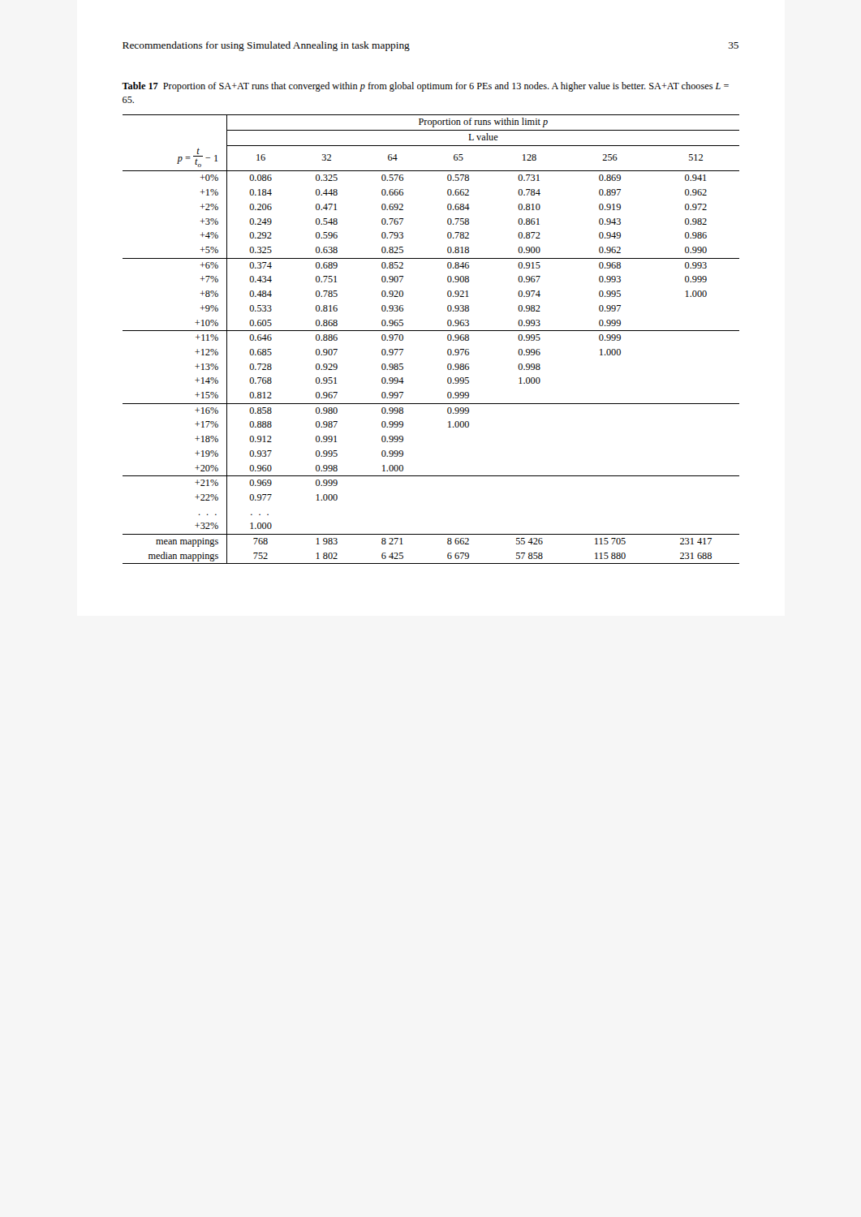Recommendations for using Simulated Annealing in task mapping 35
Table 17 Proportion of SA+AT runs that converged within p from global optimum for 6 PEs and 13 nodes. A higher value is better. SA+AT chooses L = 65.
| | Proportion of runs within limit p |
| | L value |
| p = t t o − 1 | 16 | 32 | 64 | 65 | 128 | 256 | 512 |
| +0% | 0.086 | 0.325 | 0.576 | 0.578 | 0.731 | 0.869 | 0.941 |
| +1% | 0.184 | 0.448 | 0.666 | 0.662 | 0.784 | 0.897 | 0.962 |
| +2% | 0.206 | 0.471 | 0.692 | 0.684 | 0.810 | 0.919 | 0.972 |
| +3% | 0.249 | 0.548 | 0.767 | 0.758 | 0.861 | 0.943 | 0.982 |
| +4% | 0.292 | 0.596 | 0.793 | 0.782 | 0.872 | 0.949 | 0.986 |
| +5% | 0.325 | 0.638 | 0.825 | 0.818 | 0.900 | 0.962 | 0.990 |
| +6% | 0.374 | 0.689 | 0.852 | 0.846 | 0.915 | 0.968 | 0.993 |
| +7% | 0.434 | 0.751 | 0.907 | 0.908 | 0.967 | 0.993 | 0.999 |
| +8% | 0.484 | 0.785 | 0.920 | 0.921 | 0.974 | 0.995 | 1.000 |
| +9% | 0.533 | 0.816 | 0.936 | 0.938 | 0.982 | 0.997 | |
| +10% | 0.605 | 0.868 | 0.965 | 0.963 | 0.993 | 0.999 | |
| +11% | 0.646 | 0.886 | 0.970 | 0.968 | 0.995 | 0.999 | |
| +12% | 0.685 | 0.907 | 0.977 | 0.976 | 0.996 | 1.000 | |
| +13% | 0.728 | 0.929 | 0.985 | 0.986 | 0.998 | | |
| +14% | 0.768 | 0.951 | 0.994 | 0.995 | 1.000 | | |
| +15% | 0.812 | 0.967 | 0.997 | 0.999 | | | |
| +16% | 0.858 | 0.980 | 0.998 | 0.999 | | | |
| +17% | 0.888 | 0.987 | 0.999 | 1.000 | | | |
| +18% | 0.912 | 0.991 | 0.999 | | | | |
| +19% | 0.937 | 0.995 | 0.999 | | | | |
| +20% | 0.960 | 0.998 | 1.000 | | | | |
| +21% | 0.969 | 0.999 | | | | | |
| +22% | 0.977 | 1.000 | | | | | |
| . . . | . . . | | | | | | |
| +32% | 1.000 | | | | | | |
| mean mappings | 768 | 1 983 | 8 271 | 8 662 | 55 426 | 115 705 | 231 417 |
| median mappings | 752 | 1 802 | 6 425 | 6 679 | 57 858 | 115 880 | 231 688 |